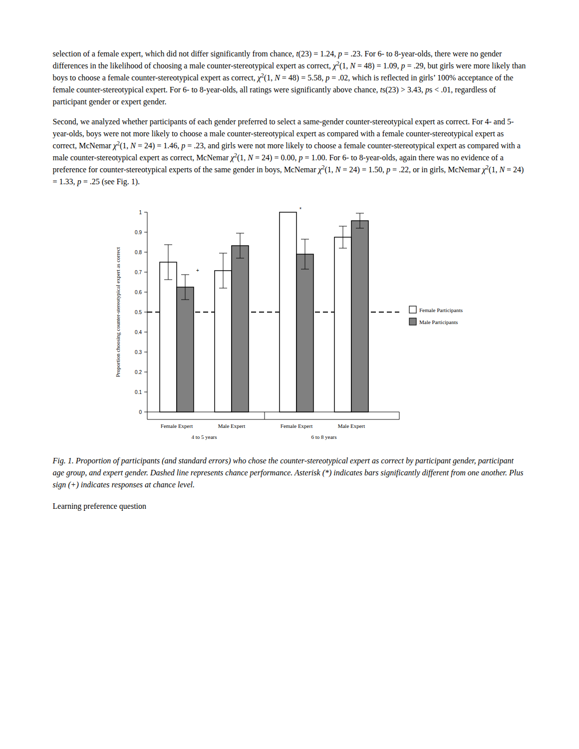selection of a female expert, which did not differ significantly from chance, t(23) = 1.24, p = .23. For 6- to 8-year-olds, there were no gender differences in the likelihood of choosing a male counter-stereotypical expert as correct, χ2(1, N = 48) = 1.09, p = .29, but girls were more likely than boys to choose a female counter-stereotypical expert as correct, χ2(1, N = 48) = 5.58, p = .02, which is reflected in girls’ 100% acceptance of the female counter-stereotypical expert. For 6- to 8-year-olds, all ratings were significantly above chance, ts(23) > 3.43, ps < .01, regardless of participant gender or expert gender.
Second, we analyzed whether participants of each gender preferred to select a same-gender counter-stereotypical expert as correct. For 4- and 5-year-olds, boys were not more likely to choose a male counter-stereotypical expert as compared with a female counter-stereotypical expert as correct, McNemar χ2(1, N = 24) = 1.46, p = .23, and girls were not more likely to choose a female counter-stereotypical expert as compared with a male counter-stereotypical expert as correct, McNemar χ2(1, N = 24) = 0.00, p = 1.00. For 6- to 8-year-olds, again there was no evidence of a preference for counter-stereotypical experts of the same gender in boys, McNemar χ2(1, N = 24) = 1.50, p = .22, or in girls, McNemar χ2(1, N = 24) = 1.33, p = .25 (see Fig. 1).
0 0.1 0.2 0.3 0.4 0.5 0.6 0.7 0.8 0.9 1 Proportion choosing counter-stereotypical expert as correct + * Female Expert Male Expert Female Expert Male Expert 4 to 5 years 6 to 8 years Female Participants Male Participants
Fig. 1. Proportion of participants (and standard errors) who chose the counter-stereotypical expert as correct by participant gender, participant age group, and expert gender. Dashed line represents chance performance. Asterisk (*) indicates bars significantly different from one another. Plus sign (+) indicates responses at chance level.
Learning preference question